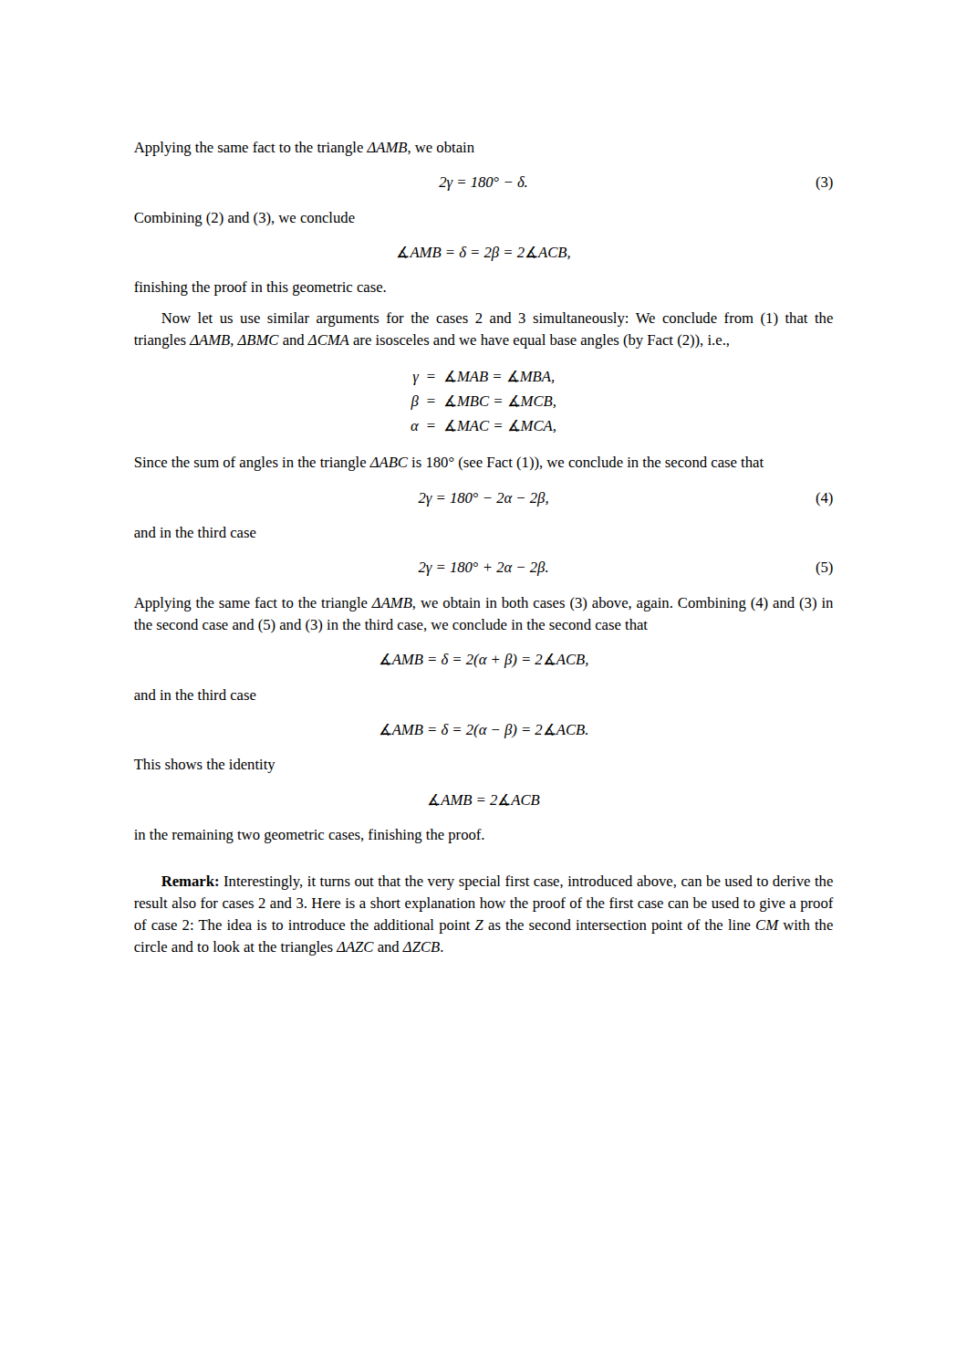Applying the same fact to the triangle ΔAMB, we obtain
2γ = 180° − δ. (3)
Combining (2) and (3), we conclude
∡AMB = δ = 2β = 2∡ACB,
finishing the proof in this geometric case.
Now let us use similar arguments for the cases 2 and 3 simultaneously: We conclude from (1) that the triangles ΔAMB, ΔBMC and ΔCMA are isosceles and we have equal base angles (by Fact (2)), i.e.,
| γ | = | ∡ MAB = ∡ MBA, |
| β | = | ∡ MBC = ∡ MCB, |
| α | = | ∡ MAC = ∡ MCA, |
Since the sum of angles in the triangle ΔABC is 180° (see Fact (1)), we conclude in the second case that
2γ = 180° − 2α − 2β, (4)
and in the third case
2γ = 180° + 2α − 2β. (5)
Applying the same fact to the triangle ΔAMB, we obtain in both cases (3) above, again. Combining (4) and (3) in the second case and (5) and (3) in the third case, we conclude in the second case that
∡AMB = δ = 2(α + β) = 2∡ACB,
and in the third case
∡AMB = δ = 2(α − β) = 2∡ACB.
This shows the identity
∡AMB = 2∡ACB
in the remaining two geometric cases, finishing the proof.
Remark: Interestingly, it turns out that the very special first case, introduced above, can be used to derive the result also for cases 2 and 3. Here is a short explanation how the proof of the first case can be used to give a proof of case 2: The idea is to introduce the additional point Z as the second intersection point of the line CM with the circle and to look at the triangles ΔAZC and ΔZCB.